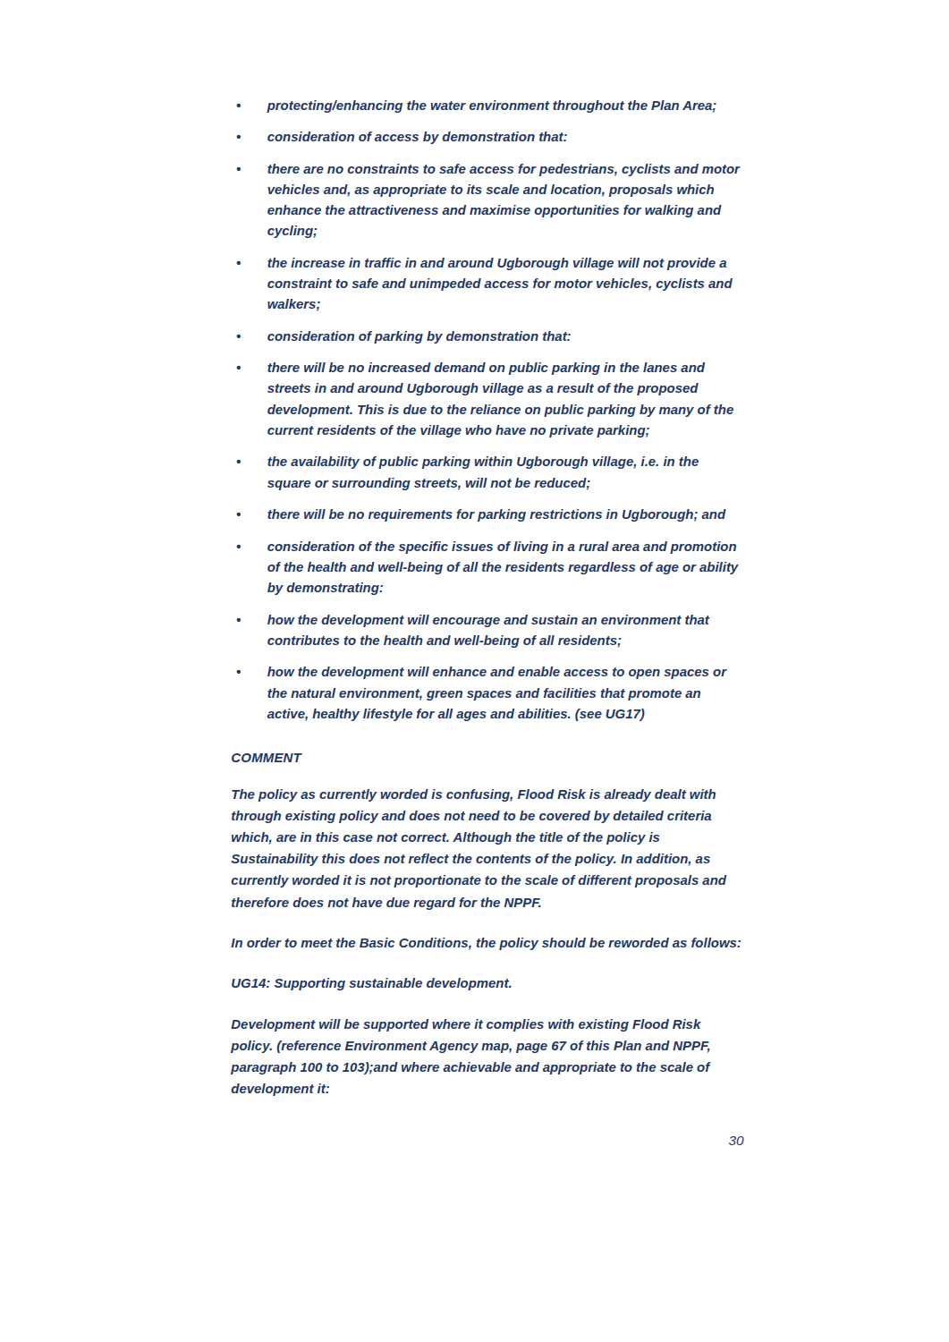protecting/enhancing the water environment throughout the Plan Area;
consideration of access by demonstration that:
there are no constraints to safe access for pedestrians, cyclists and motor vehicles and, as appropriate to its scale and location, proposals which enhance the attractiveness and maximise opportunities for walking and cycling;
the increase in traffic in and around Ugborough village will not provide a constraint to safe and unimpeded access for motor vehicles, cyclists and walkers;
consideration of parking by demonstration that:
there will be no increased demand on public parking in the lanes and streets in and around Ugborough village as a result of the proposed development. This is due to the reliance on public parking by many of the current residents of the village who have no private parking;
the availability of public parking within Ugborough village, i.e. in the square or surrounding streets, will not be reduced;
there will be no requirements for parking restrictions in Ugborough; and
consideration of the specific issues of living in a rural area and promotion of the health and well-being of all the residents regardless of age or ability by demonstrating:
how the development will encourage and sustain an environment that contributes to the health and well-being of all residents;
how the development will enhance and enable access to open spaces or the natural environment, green spaces and facilities that promote an active, healthy lifestyle for all ages and abilities. (see UG17)
COMMENT
The policy as currently worded is confusing, Flood Risk is already dealt with through existing policy and does not need to be covered by detailed criteria which, are in this case not correct. Although the title of the policy is Sustainability this does not reflect the contents of the policy. In addition, as currently worded it is not proportionate to the scale of different proposals and therefore does not have due regard for the NPPF.
In order to meet the Basic Conditions, the policy should be reworded as follows:
UG14: Supporting sustainable development.
Development will be supported where it complies with existing Flood Risk policy. (reference Environment Agency map, page 67 of this Plan and NPPF, paragraph 100 to 103);and where achievable and appropriate to the scale of development it:
30